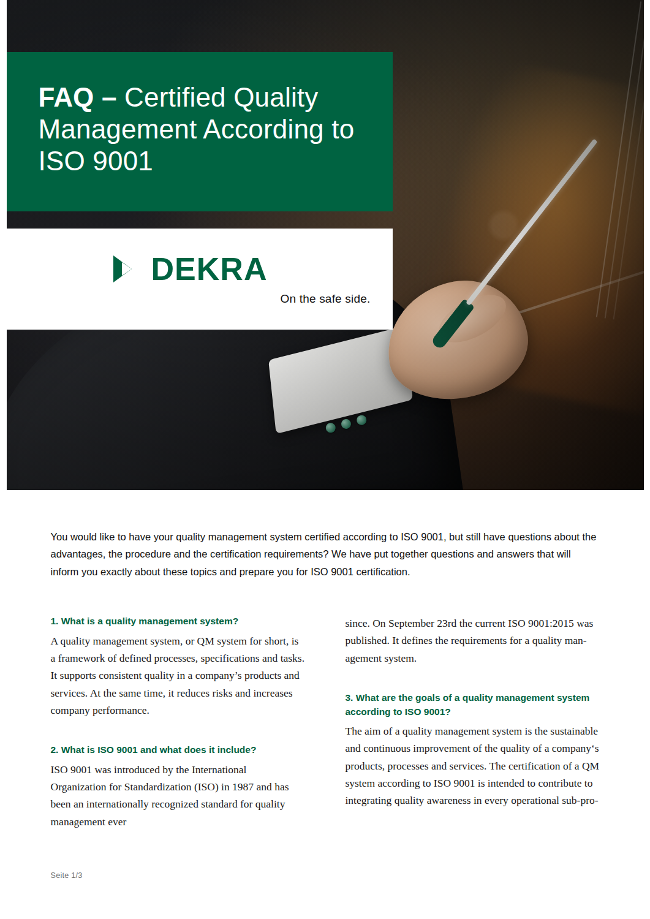FAQ – Certified Quality Management According to ISO 9001
DEKRA
On the safe side.
You would like to have your quality management system certified according to ISO 9001, but still have questions about the advantages, the procedure and the certification requirements? We have put together questions and answers that will inform you exactly about these topics and prepare you for ISO 9001 certification.
1. What is a quality management system?
A quality management system, or QM system for short, is a framework of defined processes, specifications and tasks. It supports consistent quality in a company’s products and services. At the same time, it reduces risks and increases company performance.
2. What is ISO 9001 and what does it include?
ISO 9001 was introduced by the International Organization for Standardization (ISO) in 1987 and has been an internationally recognized standard for quality management ever
since. On September 23rd the current ISO 9001:2015 was published. It defines the requirements for a quality management system.
3. What are the goals of a quality management system according to ISO 9001?
The aim of a quality management system is the sustainable and continuous improvement of the quality of a company‘s products, processes and services. The certification of a QM system according to ISO 9001 is intended to contribute to integrating quality awareness in every operational sub-pro-
Seite 1/3